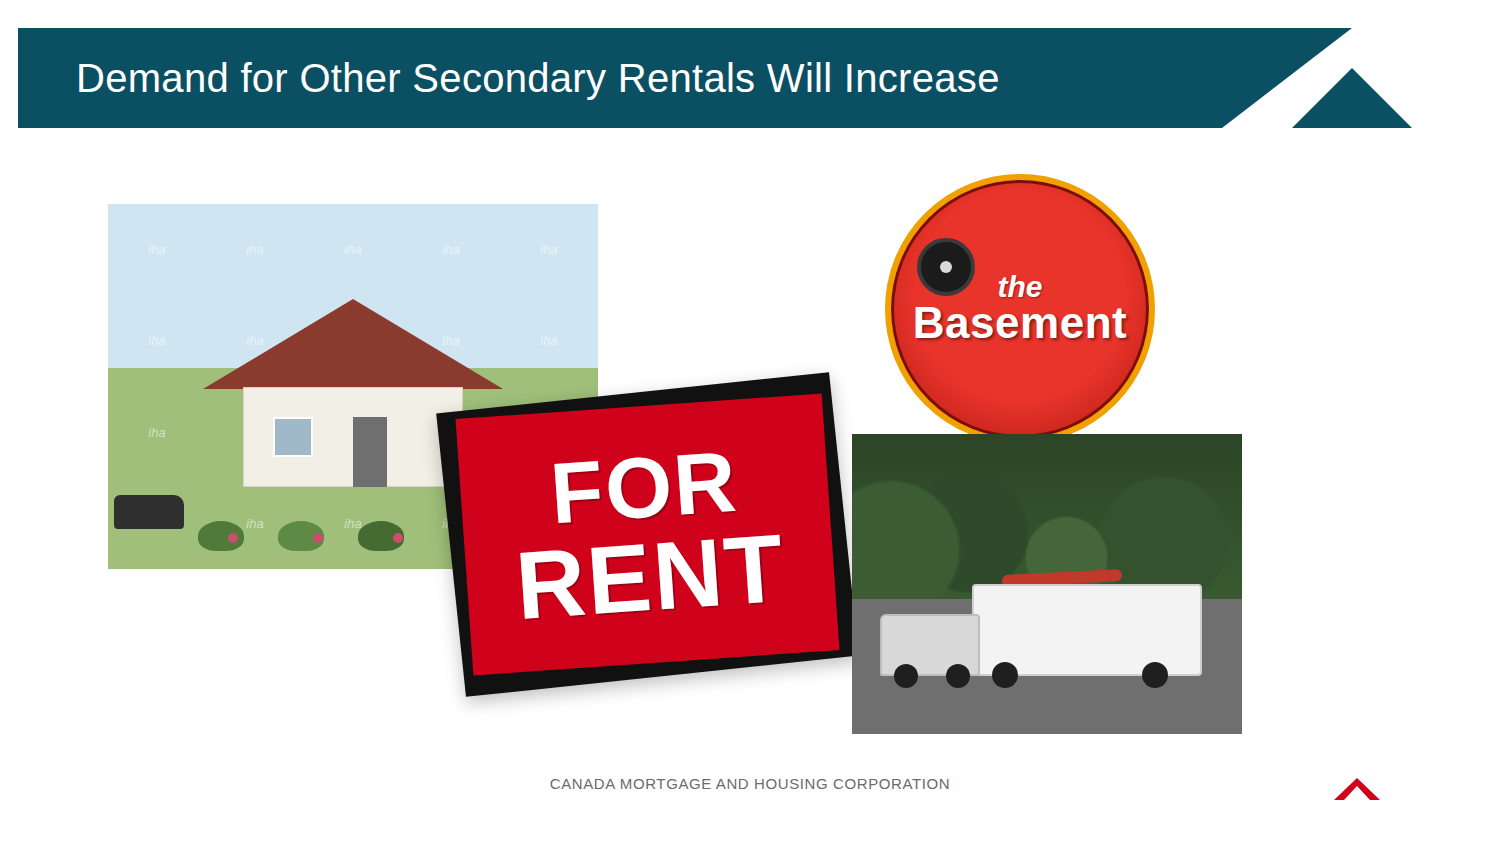Demand for Other Secondary Rentals Will Increase
iha iha iha iha iha iha iha iha iha iha iha iha iha iha iha iha iha iha iha iha
For Rent
the
Basement
CANADA MORTGAGE AND HOUSING CORPORATION